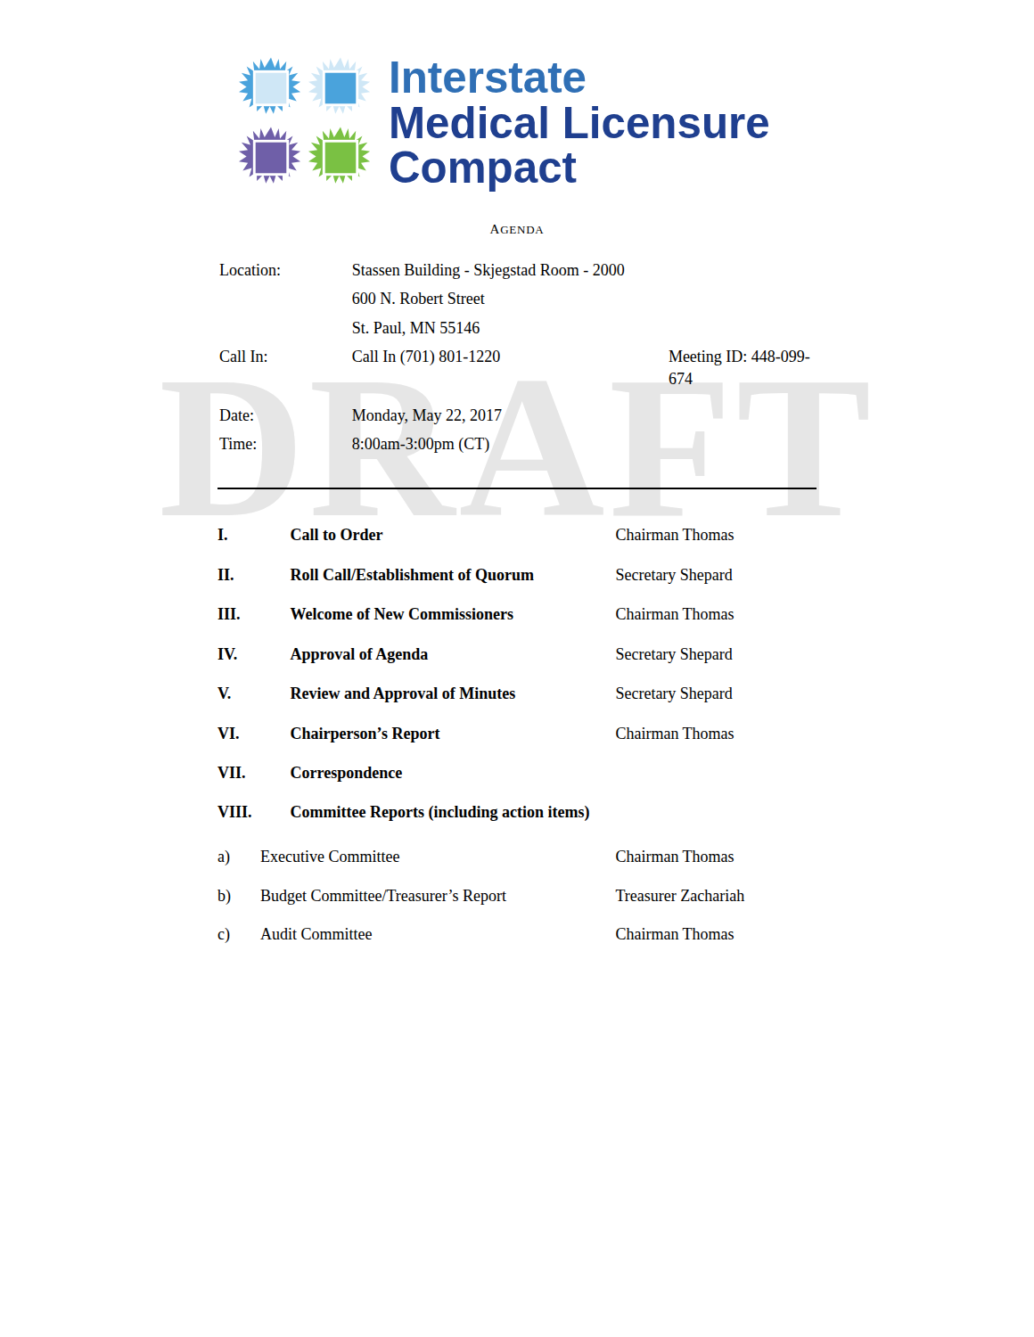DRAFT
Interstate
Medical Licensure
Compact
Agenda
| Location: | Stassen Building - Skjegstad Room - 2000 | |
| | 600 N. Robert Street | |
| | St. Paul, MN 55146 | |
| Call In: | Call In (701) 801-1220 | Meeting ID: 448-099-674 |
| Date: | Monday, May 22, 2017 |
| Time: | 8:00am-3:00pm (CT) |
| I. | Call to Order | Chairman Thomas |
| II. | Roll Call/Establishment of Quorum | Secretary Shepard |
| III. | Welcome of New Commissioners | Chairman Thomas |
| IV. | Approval of Agenda | Secretary Shepard |
| V. | Review and Approval of Minutes | Secretary Shepard |
| VI. | Chairperson’s Report | Chairman Thomas |
| VII. | Correspondence | |
| VIII. | Committee Reports (including action items) |
| a) | Executive Committee | Chairman Thomas |
| b) | Budget Committee/Treasurer’s Report | Treasurer Zachariah |
| c) | Audit Committee | Chairman Thomas |